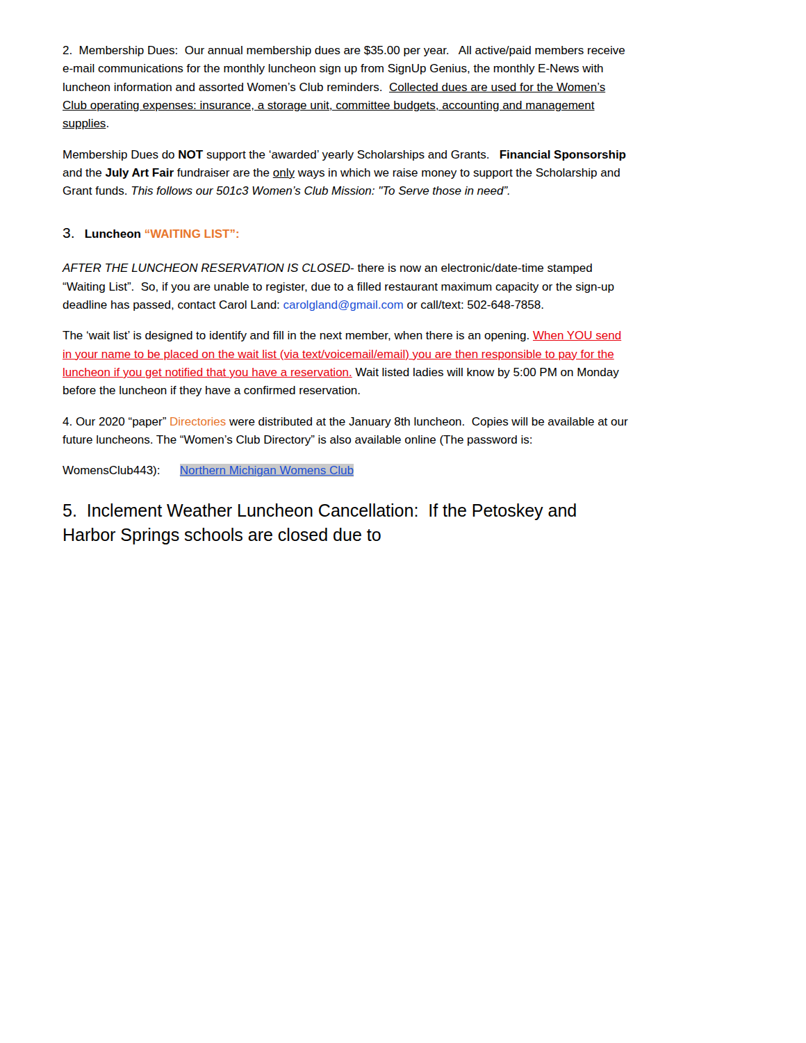2. Membership Dues: Our annual membership dues are $35.00 per year. All active/paid members receive e-mail communications for the monthly luncheon sign up from SignUp Genius, the monthly E-News with luncheon information and assorted Women’s Club reminders. Collected dues are used for the Women’s Club operating expenses: insurance, a storage unit, committee budgets, accounting and management supplies.
Membership Dues do NOT support the ‘awarded’ yearly Scholarships and Grants. Financial Sponsorship and the July Art Fair fundraiser are the only ways in which we raise money to support the Scholarship and Grant funds. This follows our 501c3 Women’s Club Mission: "To Serve those in need”.
3. Luncheon “WAITING LIST”:
AFTER THE LUNCHEON RESERVATION IS CLOSED- there is now an electronic/date-time stamped “Waiting List”. So, if you are unable to register, due to a filled restaurant maximum capacity or the sign-up deadline has passed, contact Carol Land: carolgland@gmail.com or call/text: 502-648-7858.
The ‘wait list’ is designed to identify and fill in the next member, when there is an opening. When YOU send in your name to be placed on the wait list (via text/voicemail/email) you are then responsible to pay for the luncheon if you get notified that you have a reservation. Wait listed ladies will know by 5:00 PM on Monday before the luncheon if they have a confirmed reservation.
4. Our 2020 “paper” Directories were distributed at the January 8th luncheon. Copies will be available at our future luncheons. The “Women’s Club Directory” is also available online (The password is:
WomensClub443): Northern Michigan Womens Club
5. Inclement Weather Luncheon Cancellation: If the Petoskey and Harbor Springs schools are closed due to